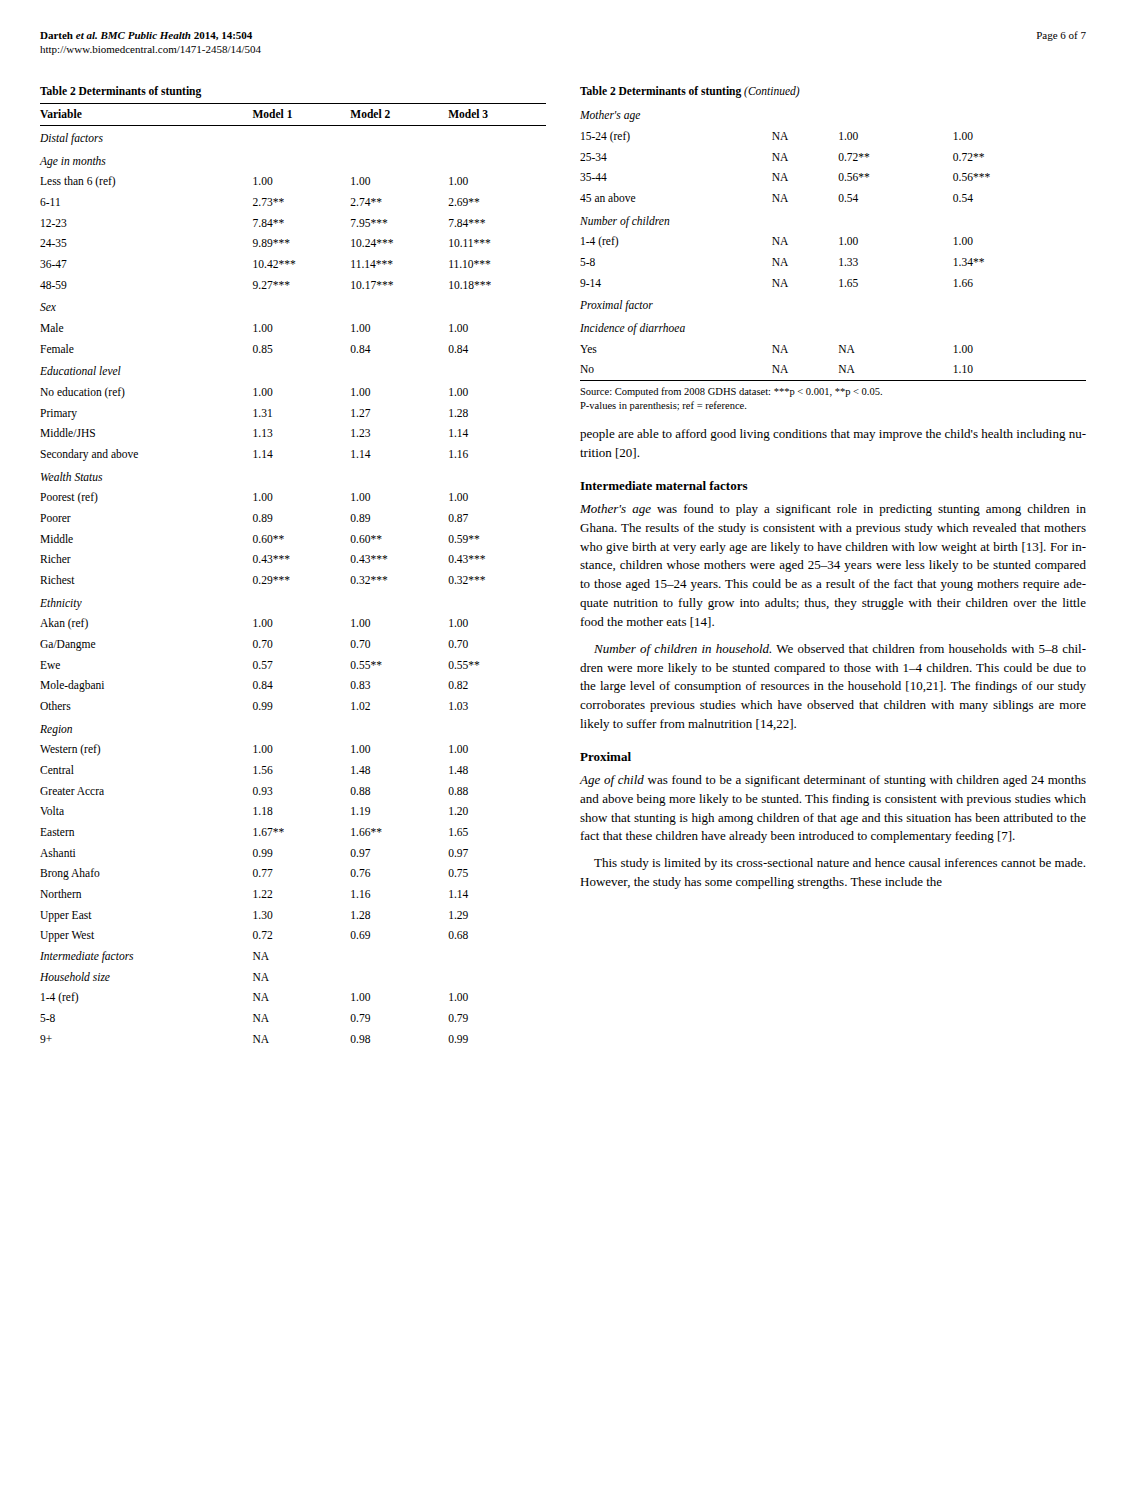Darteh et al. BMC Public Health 2014, 14:504
http://www.biomedcentral.com/1471-2458/14/504
Page 6 of 7
Table 2 Determinants of stunting
| Variable | Model 1 | Model 2 | Model 3 |
| --- | --- | --- | --- |
| Distal factors |
| Age in months |
| Less than 6 (ref) | 1.00 | 1.00 | 1.00 |
| 6-11 | 2.73** | 2.74** | 2.69** |
| 12-23 | 7.84** | 7.95*** | 7.84*** |
| 24-35 | 9.89*** | 10.24*** | 10.11*** |
| 36-47 | 10.42*** | 11.14*** | 11.10*** |
| 48-59 | 9.27*** | 10.17*** | 10.18*** |
| Sex |
| Male | 1.00 | 1.00 | 1.00 |
| Female | 0.85 | 0.84 | 0.84 |
| Educational level |
| No education (ref) | 1.00 | 1.00 | 1.00 |
| Primary | 1.31 | 1.27 | 1.28 |
| Middle/JHS | 1.13 | 1.23 | 1.14 |
| Secondary and above | 1.14 | 1.14 | 1.16 |
| Wealth Status |
| Poorest (ref) | 1.00 | 1.00 | 1.00 |
| Poorer | 0.89 | 0.89 | 0.87 |
| Middle | 0.60** | 0.60** | 0.59** |
| Richer | 0.43*** | 0.43*** | 0.43*** |
| Richest | 0.29*** | 0.32*** | 0.32*** |
| Ethnicity |
| Akan (ref) | 1.00 | 1.00 | 1.00 |
| Ga/Dangme | 0.70 | 0.70 | 0.70 |
| Ewe | 0.57 | 0.55** | 0.55** |
| Mole-dagbani | 0.84 | 0.83 | 0.82 |
| Others | 0.99 | 1.02 | 1.03 |
| Region |
| Western (ref) | 1.00 | 1.00 | 1.00 |
| Central | 1.56 | 1.48 | 1.48 |
| Greater Accra | 0.93 | 0.88 | 0.88 |
| Volta | 1.18 | 1.19 | 1.20 |
| Eastern | 1.67** | 1.66** | 1.65 |
| Ashanti | 0.99 | 0.97 | 0.97 |
| Brong Ahafo | 0.77 | 0.76 | 0.75 |
| Northern | 1.22 | 1.16 | 1.14 |
| Upper East | 1.30 | 1.28 | 1.29 |
| Upper West | 0.72 | 0.69 | 0.68 |
| Intermediate factors | NA | | |
| Household size | NA | | |
| 1-4 (ref) | NA | 1.00 | 1.00 |
| 5-8 | NA | 0.79 | 0.79 |
| 9+ | NA | 0.98 | 0.99 |
Table 2 Determinants of stunting (Continued)
| Mother's age |
| 15-24 (ref) | NA | 1.00 | 1.00 |
| 25-34 | NA | 0.72** | 0.72** |
| 35-44 | NA | 0.56** | 0.56*** |
| 45 an above | NA | 0.54 | 0.54 |
| Number of children |
| 1-4 (ref) | NA | 1.00 | 1.00 |
| 5-8 | NA | 1.33 | 1.34** |
| 9-14 | NA | 1.65 | 1.66 |
| Proximal factor |
| Incidence of diarrhoea |
| Yes | NA | NA | 1.00 |
| No | NA | NA | 1.10 |
Source: Computed from 2008 GDHS dataset: ***p < 0.001, **p < 0.05.
P-values in parenthesis; ref = reference.
people are able to afford good living conditions that may improve the child's health including nutrition [20].
Intermediate maternal factors
Mother's age was found to play a significant role in predicting stunting among children in Ghana. The results of the study is consistent with a previous study which revealed that mothers who give birth at very early age are likely to have children with low weight at birth [13]. For instance, children whose mothers were aged 25–34 years were less likely to be stunted compared to those aged 15–24 years. This could be as a result of the fact that young mothers require adequate nutrition to fully grow into adults; thus, they struggle with their children over the little food the mother eats [14].
Number of children in household. We observed that children from households with 5–8 children were more likely to be stunted compared to those with 1–4 children. This could be due to the large level of consumption of resources in the household [10,21]. The findings of our study corroborates previous studies which have observed that children with many siblings are more likely to suffer from malnutrition [14,22].
Proximal
Age of child was found to be a significant determinant of stunting with children aged 24 months and above being more likely to be stunted. This finding is consistent with previous studies which show that stunting is high among children of that age and this situation has been attributed to the fact that these children have already been introduced to complementary feeding [7].
This study is limited by its cross-sectional nature and hence causal inferences cannot be made. However, the study has some compelling strengths. These include the